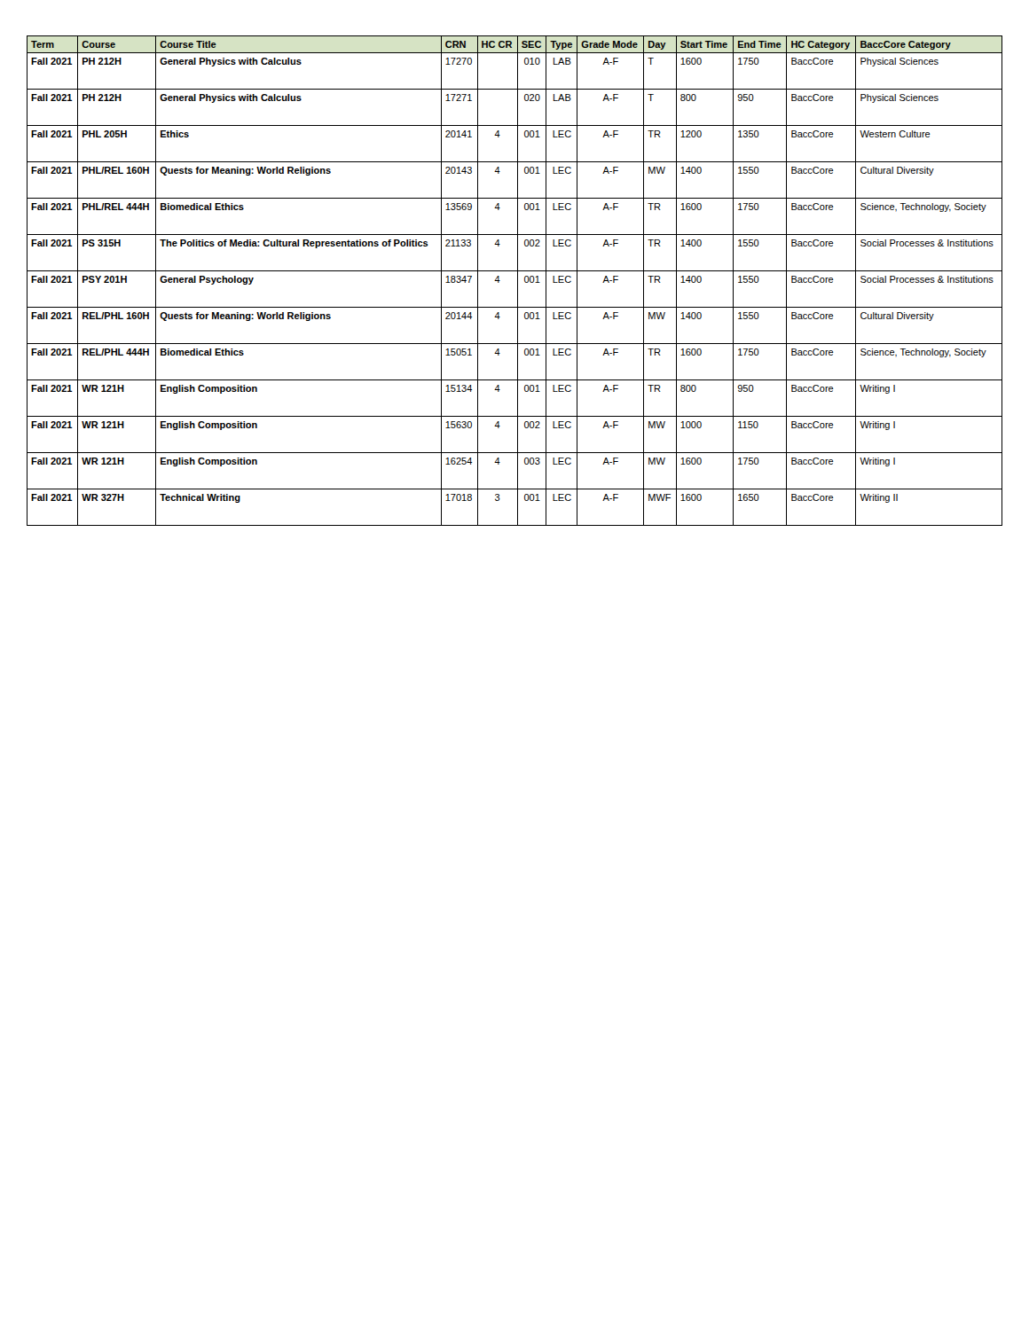Fall 2021 Honors Courses
| Term | Course | Course Title | CRN | HC CR | SEC | Type | Grade Mode | Day | Start Time | End Time | HC Category | BaccCore Category |
| --- | --- | --- | --- | --- | --- | --- | --- | --- | --- | --- | --- | --- |
| Fall 2021 | PH 212H | General Physics with Calculus | 17270 | | 010 | LAB | A-F | T | 1600 | 1750 | BaccCore | Physical Sciences |
| Fall 2021 | PH 212H | General Physics with Calculus | 17271 | | 020 | LAB | A-F | T | 800 | 950 | BaccCore | Physical Sciences |
| Fall 2021 | PHL 205H | Ethics | 20141 | 4 | 001 | LEC | A-F | TR | 1200 | 1350 | BaccCore | Western Culture |
| Fall 2021 | PHL/REL 160H | Quests for Meaning: World Religions | 20143 | 4 | 001 | LEC | A-F | MW | 1400 | 1550 | BaccCore | Cultural Diversity |
| Fall 2021 | PHL/REL 444H | Biomedical Ethics | 13569 | 4 | 001 | LEC | A-F | TR | 1600 | 1750 | BaccCore | Science, Technology, Society |
| Fall 2021 | PS 315H | The Politics of Media: Cultural Representations of Politics | 21133 | 4 | 002 | LEC | A-F | TR | 1400 | 1550 | BaccCore | Social Processes & Institutions |
| Fall 2021 | PSY 201H | General Psychology | 18347 | 4 | 001 | LEC | A-F | TR | 1400 | 1550 | BaccCore | Social Processes & Institutions |
| Fall 2021 | REL/PHL 160H | Quests for Meaning: World Religions | 20144 | 4 | 001 | LEC | A-F | MW | 1400 | 1550 | BaccCore | Cultural Diversity |
| Fall 2021 | REL/PHL 444H | Biomedical Ethics | 15051 | 4 | 001 | LEC | A-F | TR | 1600 | 1750 | BaccCore | Science, Technology, Society |
| Fall 2021 | WR 121H | English Composition | 15134 | 4 | 001 | LEC | A-F | TR | 800 | 950 | BaccCore | Writing I |
| Fall 2021 | WR 121H | English Composition | 15630 | 4 | 002 | LEC | A-F | MW | 1000 | 1150 | BaccCore | Writing I |
| Fall 2021 | WR 121H | English Composition | 16254 | 4 | 003 | LEC | A-F | MW | 1600 | 1750 | BaccCore | Writing I |
| Fall 2021 | WR 327H | Technical Writing | 17018 | 3 | 001 | LEC | A-F | MWF | 1600 | 1650 | BaccCore | Writing II |